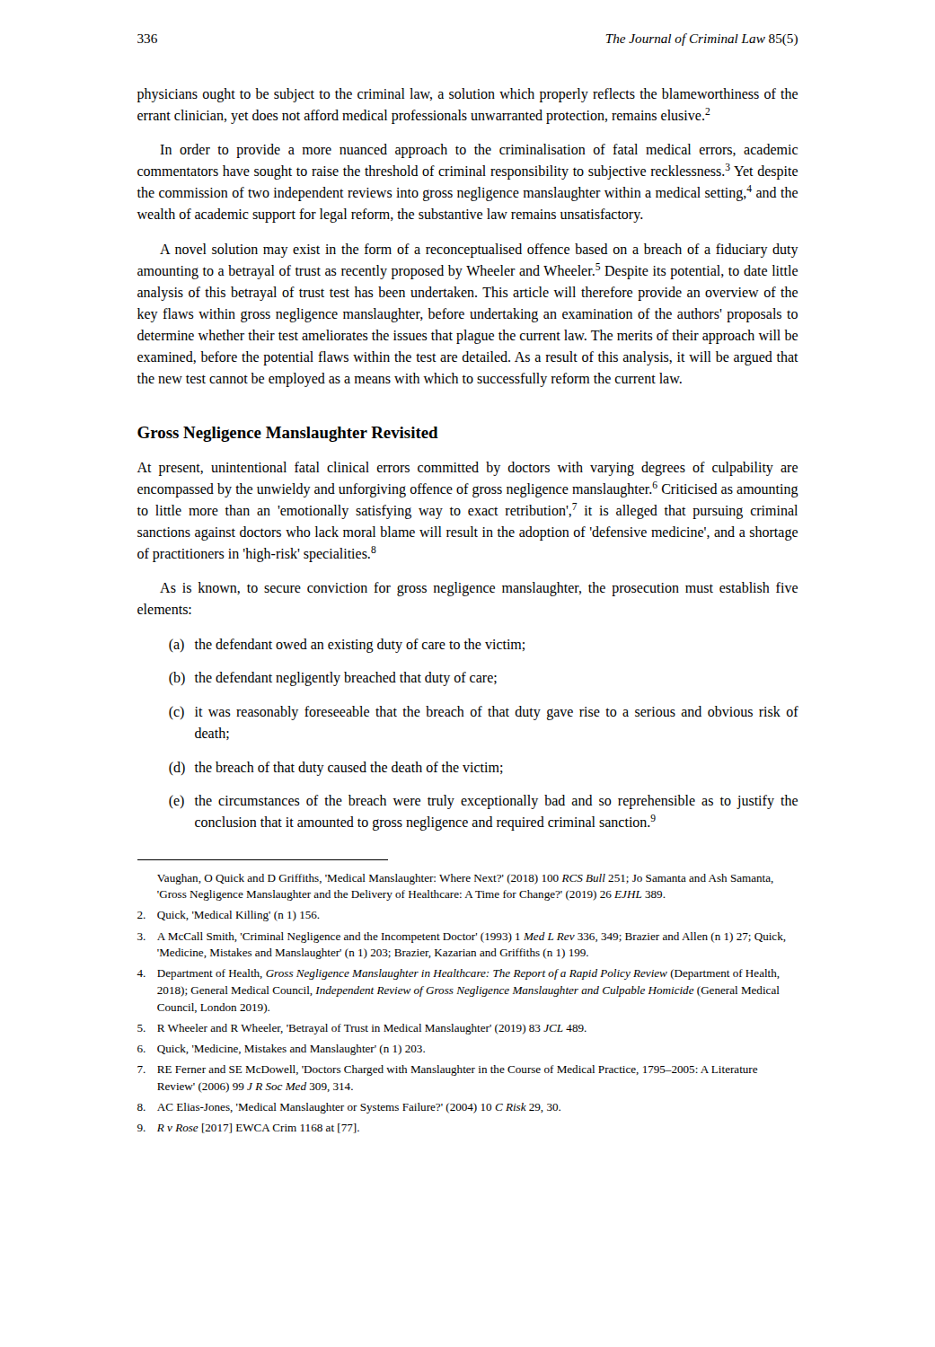336 The Journal of Criminal Law 85(5)
physicians ought to be subject to the criminal law, a solution which properly reflects the blameworthiness of the errant clinician, yet does not afford medical professionals unwarranted protection, remains elusive.2
In order to provide a more nuanced approach to the criminalisation of fatal medical errors, academic commentators have sought to raise the threshold of criminal responsibility to subjective recklessness.3 Yet despite the commission of two independent reviews into gross negligence manslaughter within a medical setting,4 and the wealth of academic support for legal reform, the substantive law remains unsatisfactory.
A novel solution may exist in the form of a reconceptualised offence based on a breach of a fiduciary duty amounting to a betrayal of trust as recently proposed by Wheeler and Wheeler.5 Despite its potential, to date little analysis of this betrayal of trust test has been undertaken. This article will therefore provide an overview of the key flaws within gross negligence manslaughter, before undertaking an examination of the authors' proposals to determine whether their test ameliorates the issues that plague the current law. The merits of their approach will be examined, before the potential flaws within the test are detailed. As a result of this analysis, it will be argued that the new test cannot be employed as a means with which to successfully reform the current law.
Gross Negligence Manslaughter Revisited
At present, unintentional fatal clinical errors committed by doctors with varying degrees of culpability are encompassed by the unwieldy and unforgiving offence of gross negligence manslaughter.6 Criticised as amounting to little more than an 'emotionally satisfying way to exact retribution',7 it is alleged that pursuing criminal sanctions against doctors who lack moral blame will result in the adoption of 'defensive medicine', and a shortage of practitioners in 'high-risk' specialities.8
As is known, to secure conviction for gross negligence manslaughter, the prosecution must establish five elements:
(a) the defendant owed an existing duty of care to the victim;
(b) the defendant negligently breached that duty of care;
(c) it was reasonably foreseeable that the breach of that duty gave rise to a serious and obvious risk of death;
(d) the breach of that duty caused the death of the victim;
(e) the circumstances of the breach were truly exceptionally bad and so reprehensible as to justify the conclusion that it amounted to gross negligence and required criminal sanction.9
Vaughan, O Quick and D Griffiths, 'Medical Manslaughter: Where Next?' (2018) 100 RCS Bull 251; Jo Samanta and Ash Samanta, 'Gross Negligence Manslaughter and the Delivery of Healthcare: A Time for Change?' (2019) 26 EJHL 389.
2. Quick, 'Medical Killing' (n 1) 156.
3. A McCall Smith, 'Criminal Negligence and the Incompetent Doctor' (1993) 1 Med L Rev 336, 349; Brazier and Allen (n 1) 27; Quick, 'Medicine, Mistakes and Manslaughter' (n 1) 203; Brazier, Kazarian and Griffiths (n 1) 199.
4. Department of Health, Gross Negligence Manslaughter in Healthcare: The Report of a Rapid Policy Review (Department of Health, 2018); General Medical Council, Independent Review of Gross Negligence Manslaughter and Culpable Homicide (General Medical Council, London 2019).
5. R Wheeler and R Wheeler, 'Betrayal of Trust in Medical Manslaughter' (2019) 83 JCL 489.
6. Quick, 'Medicine, Mistakes and Manslaughter' (n 1) 203.
7. RE Ferner and SE McDowell, 'Doctors Charged with Manslaughter in the Course of Medical Practice, 1795–2005: A Literature Review' (2006) 99 J R Soc Med 309, 314.
8. AC Elias-Jones, 'Medical Manslaughter or Systems Failure?' (2004) 10 C Risk 29, 30.
9. R v Rose [2017] EWCA Crim 1168 at [77].